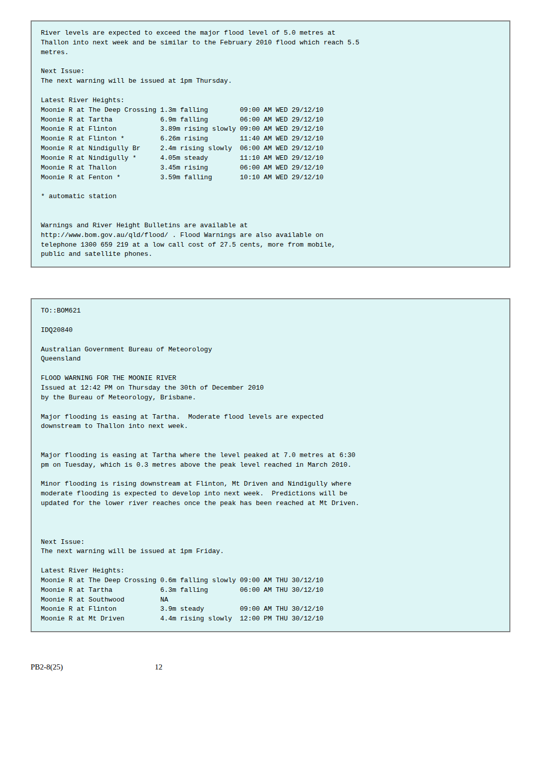River levels are expected to exceed the major flood level of 5.0 metres at Thallon into next week and be similar to the February 2010 flood which reach 5.5 metres. Next Issue: The next warning will be issued at 1pm Thursday. Latest River Heights: Moonie R at The Deep Crossing 1.3m falling 09:00 AM WED 29/12/10 Moonie R at Tartha 6.9m falling 06:00 AM WED 29/12/10 Moonie R at Flinton 3.89m rising slowly 09:00 AM WED 29/12/10 Moonie R at Flinton * 6.26m rising 11:40 AM WED 29/12/10 Moonie R at Nindigully Br 2.4m rising slowly 06:00 AM WED 29/12/10 Moonie R at Nindigully * 4.05m steady 11:10 AM WED 29/12/10 Moonie R at Thallon 3.45m rising 06:00 AM WED 29/12/10 Moonie R at Fenton * 3.59m falling 10:10 AM WED 29/12/10 * automatic station Warnings and River Height Bulletins are available at http://www.bom.gov.au/qld/flood/ . Flood Warnings are also available on telephone 1300 659 219 at a low call cost of 27.5 cents, more from mobile, public and satellite phones.
TO::BOM621 IDQ20840 Australian Government Bureau of Meteorology Queensland FLOOD WARNING FOR THE MOONIE RIVER Issued at 12:42 PM on Thursday the 30th of December 2010 by the Bureau of Meteorology, Brisbane. Major flooding is easing at Tartha. Moderate flood levels are expected downstream to Thallon into next week. Major flooding is easing at Tartha where the level peaked at 7.0 metres at 6:30 pm on Tuesday, which is 0.3 metres above the peak level reached in March 2010. Minor flooding is rising downstream at Flinton, Mt Driven and Nindigully where moderate flooding is expected to develop into next week. Predictions will be updated for the lower river reaches once the peak has been reached at Mt Driven. Next Issue: The next warning will be issued at 1pm Friday. Latest River Heights: Moonie R at The Deep Crossing 0.6m falling slowly 09:00 AM THU 30/12/10 Moonie R at Tartha 6.3m falling 06:00 AM THU 30/12/10 Moonie R at Southwood NA Moonie R at Flinton 3.9m steady 09:00 AM THU 30/12/10 Moonie R at Mt Driven 4.4m rising slowly 12:00 PM THU 30/12/10
PB2-8(25) 12